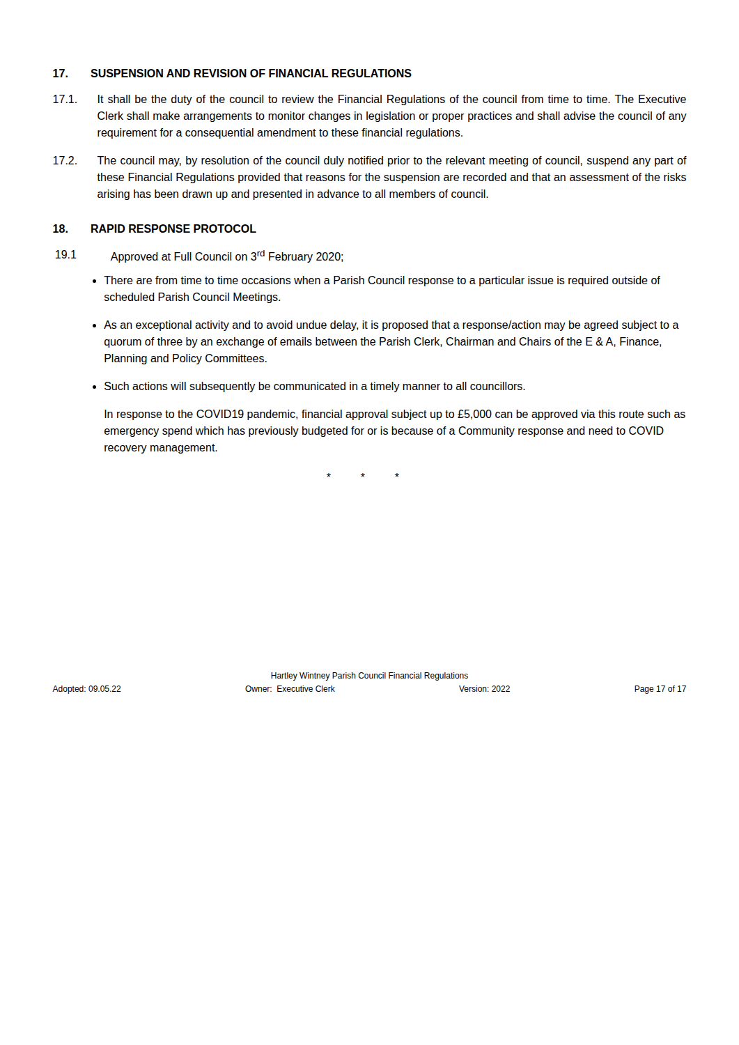17. SUSPENSION AND REVISION OF FINANCIAL REGULATIONS
17.1. It shall be the duty of the council to review the Financial Regulations of the council from time to time. The Executive Clerk shall make arrangements to monitor changes in legislation or proper practices and shall advise the council of any requirement for a consequential amendment to these financial regulations.
17.2. The council may, by resolution of the council duly notified prior to the relevant meeting of council, suspend any part of these Financial Regulations provided that reasons for the suspension are recorded and that an assessment of the risks arising has been drawn up and presented in advance to all members of council.
18. RAPID RESPONSE PROTOCOL
19.1 Approved at Full Council on 3rd February 2020;
There are from time to time occasions when a Parish Council response to a particular issue is required outside of scheduled Parish Council Meetings.
As an exceptional activity and to avoid undue delay, it is proposed that a response/action may be agreed subject to a quorum of three by an exchange of emails between the Parish Clerk, Chairman and Chairs of the E & A, Finance, Planning and Policy Committees.
Such actions will subsequently be communicated in a timely manner to all councillors.
In response to the COVID19 pandemic, financial approval subject up to £5,000 can be approved via this route such as emergency spend which has previously budgeted for or is because of a Community response and need to COVID recovery management.
* * *
Hartley Wintney Parish Council Financial Regulations
Adopted: 09.05.22 Owner: Executive Clerk Version: 2022 Page 17 of 17